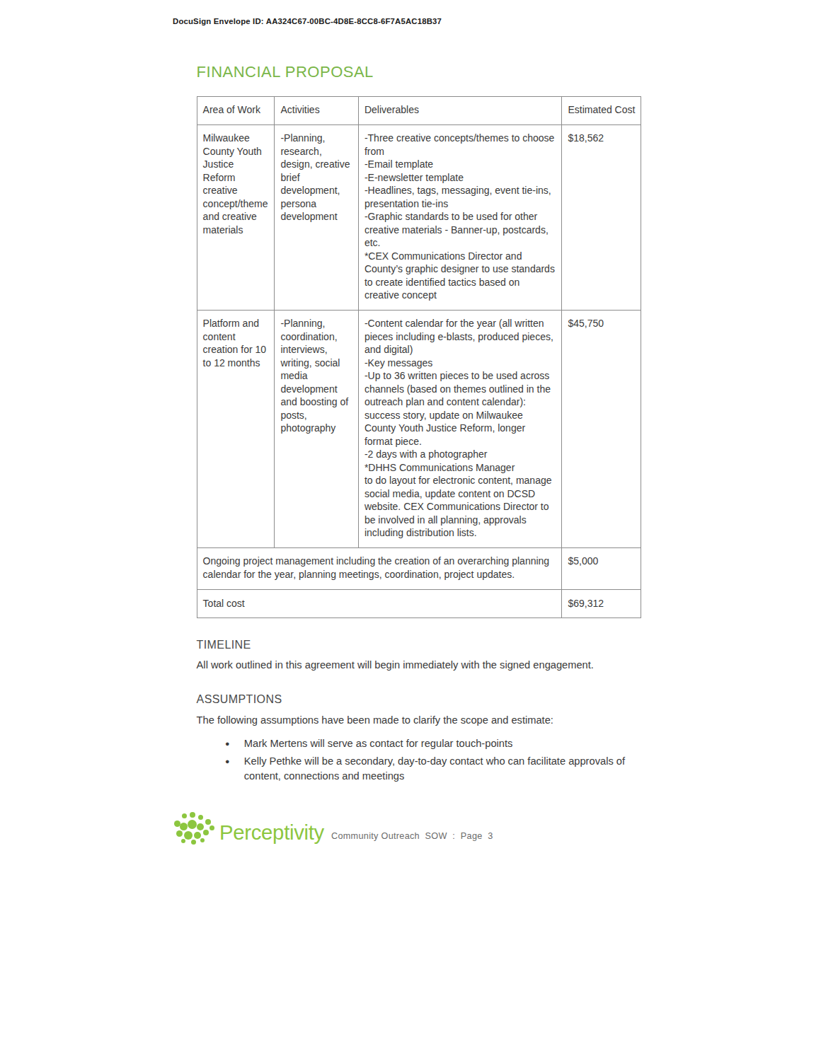DocuSign Envelope ID: AA324C67-00BC-4D8E-8CC8-6F7A5AC18B37
FINANCIAL PROPOSAL
| Area of Work | Activities | Deliverables | Estimated Cost |
| --- | --- | --- | --- |
| Milwaukee County Youth Justice Reform creative concept/theme and creative materials | -Planning, research, design, creative brief development, persona development | -Three creative concepts/themes to choose from -Email template -E-newsletter template -Headlines, tags, messaging, event tie-ins, presentation tie-ins -Graphic standards to be used for other creative materials - Banner-up, postcards, etc. *CEX Communications Director and County’s graphic designer to use standards to create identified tactics based on creative concept | $18,562 |
| Platform and content creation for 10 to 12 months | -Planning, coordination, interviews, writing, social media development and boosting of posts, photography | -Content calendar for the year (all written pieces including e-blasts, produced pieces, and digital) -Key messages -Up to 36 written pieces to be used across channels (based on themes outlined in the outreach plan and content calendar): success story, update on Milwaukee County Youth Justice Reform, longer format piece. -2 days with a photographer *DHHS Communications Manager to do layout for electronic content, manage social media, update content on DCSD website. CEX Communications Director to be involved in all planning, approvals including distribution lists. | $45,750 |
| Ongoing project management including the creation of an overarching planning calendar for the year, planning meetings, coordination, project updates. | $5,000 |
| Total cost | $69,312 |
TIMELINE
All work outlined in this agreement will begin immediately with the signed engagement.
ASSUMPTIONS
The following assumptions have been made to clarify the scope and estimate:
Mark Mertens will serve as contact for regular touch-points
Kelly Pethke will be a secondary, day-to-day contact who can facilitate approvals of content, connections and meetings
Perceptivity
Community Outreach SOW : Page 3